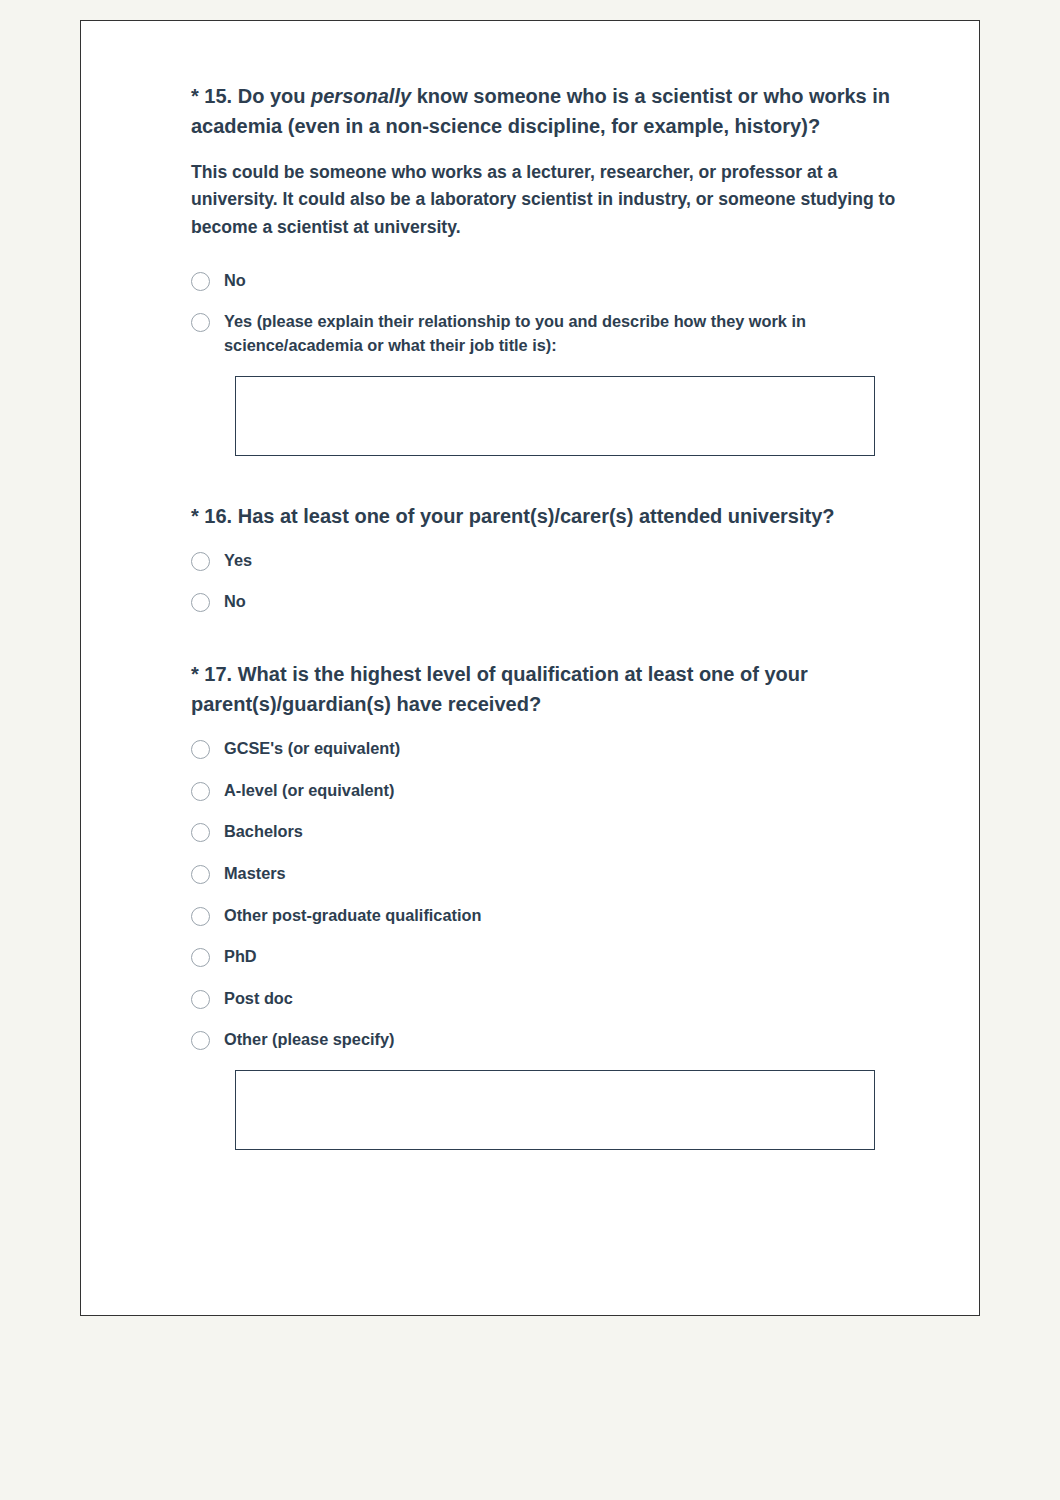* 15. Do you personally know someone who is a scientist or who works in academia (even in a non-science discipline, for example, history)?
This could be someone who works as a lecturer, researcher, or professor at a university. It could also be a laboratory scientist in industry, or someone studying to become a scientist at university.
No
Yes (please explain their relationship to you and describe how they work in science/academia or what their job title is):
* 16. Has at least one of your parent(s)/carer(s) attended university?
Yes
No
* 17. What is the highest level of qualification at least one of your parent(s)/guardian(s) have received?
GCSE's (or equivalent)
A-level (or equivalent)
Bachelors
Masters
Other post-graduate qualification
PhD
Post doc
Other (please specify)